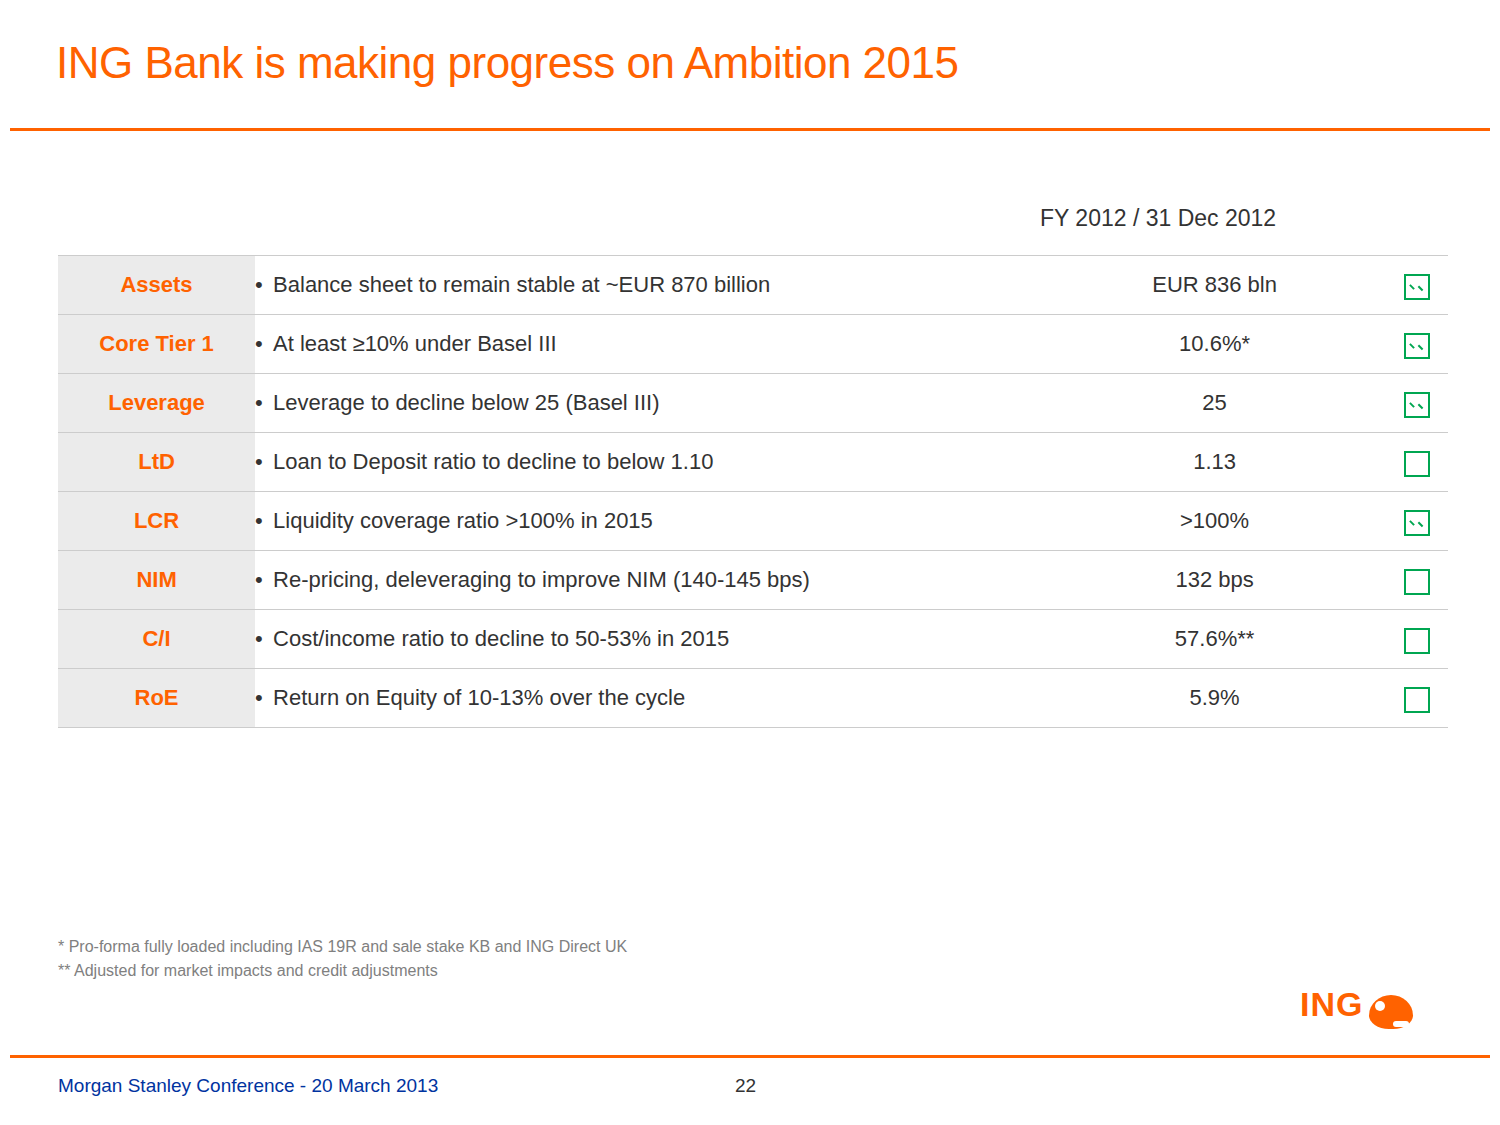ING Bank is making progress on Ambition 2015
FY 2012 / 31 Dec 2012
| Assets | • Balance sheet to remain stable at ~EUR 870 billion | EUR 836 bln | |
| Core Tier 1 | • At least ≥10% under Basel III | 10.6%* | |
| Leverage | • Leverage to decline below 25 (Basel III) | 25 | |
| LtD | • Loan to Deposit ratio to decline to below 1.10 | 1.13 | |
| LCR | • Liquidity coverage ratio >100% in 2015 | >100% | |
| NIM | • Re-pricing, deleveraging to improve NIM (140-145 bps) | 132 bps | |
| C/I | • Cost/income ratio to decline to 50-53% in 2015 | 57.6%** | |
| RoE | • Return on Equity of 10-13% over the cycle | 5.9% | |
* Pro-forma fully loaded including IAS 19R and sale stake KB and ING Direct UK
** Adjusted for market impacts and credit adjustments
ING
Morgan Stanley Conference - 20 March 2013
22